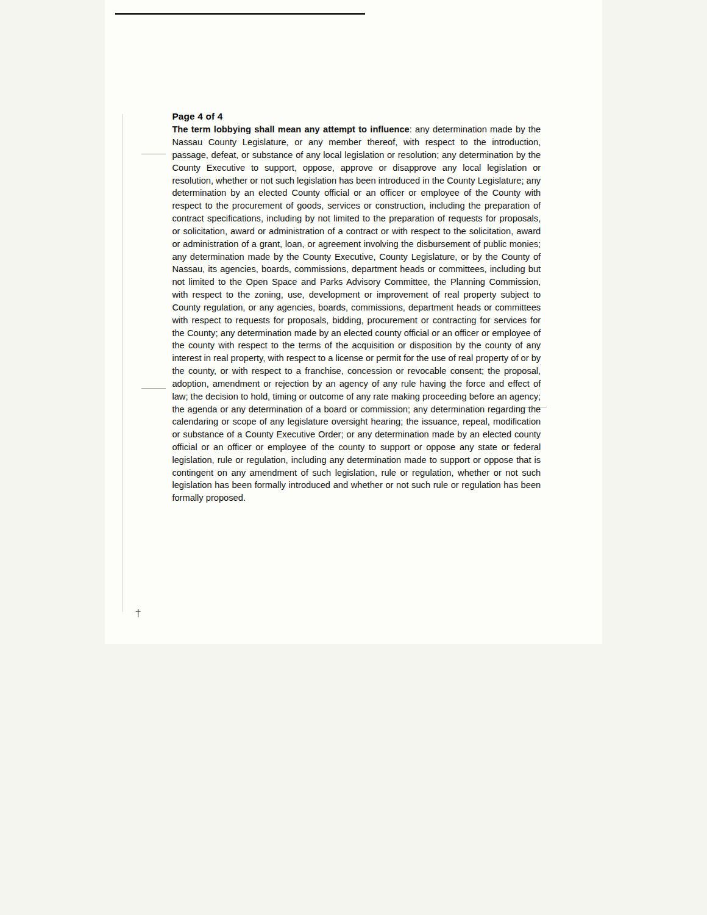Page 4 of 4
The term lobbying shall mean any attempt to influence: any determination made by the Nassau County Legislature, or any member thereof, with respect to the introduction, passage, defeat, or substance of any local legislation or resolution; any determination by the County Executive to support, oppose, approve or disapprove any local legislation or resolution, whether or not such legislation has been introduced in the County Legislature; any determination by an elected County official or an officer or employee of the County with respect to the procurement of goods, services or construction, including the preparation of contract specifications, including by not limited to the preparation of requests for proposals, or solicitation, award or administration of a contract or with respect to the solicitation, award or administration of a grant, loan, or agreement involving the disbursement of public monies; any determination made by the County Executive, County Legislature, or by the County of Nassau, its agencies, boards, commissions, department heads or committees, including but not limited to the Open Space and Parks Advisory Committee, the Planning Commission, with respect to the zoning, use, development or improvement of real property subject to County regulation, or any agencies, boards, commissions, department heads or committees with respect to requests for proposals, bidding, procurement or contracting for services for the County; any determination made by an elected county official or an officer or employee of the county with respect to the terms of the acquisition or disposition by the county of any interest in real property, with respect to a license or permit for the use of real property of or by the county, or with respect to a franchise, concession or revocable consent; the proposal, adoption, amendment or rejection by an agency of any rule having the force and effect of law; the decision to hold, timing or outcome of any rate making proceeding before an agency; the agenda or any determination of a board or commission; any determination regarding the calendaring or scope of any legislature oversight hearing; the issuance, repeal, modification or substance of a County Executive Order; or any determination made by an elected county official or an officer or employee of the county to support or oppose any state or federal legislation, rule or regulation, including any determination made to support or oppose that is contingent on any amendment of such legislation, rule or regulation, whether or not such legislation has been formally introduced and whether or not such rule or regulation has been formally proposed.
†